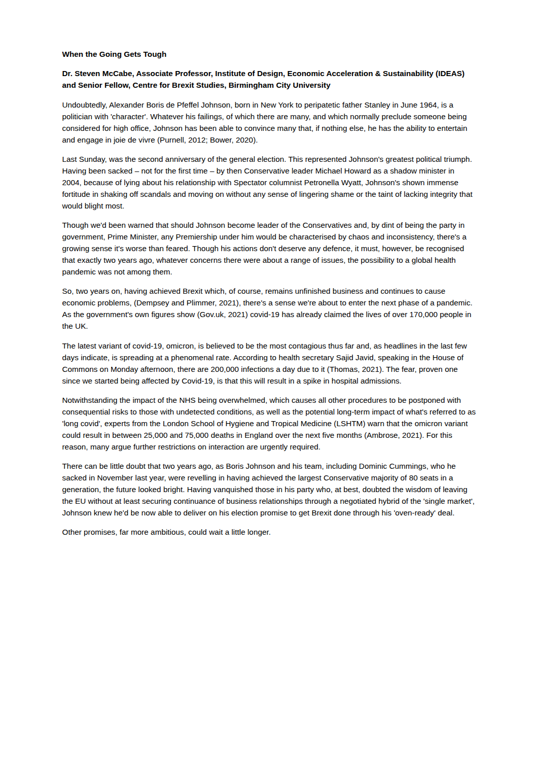When the Going Gets Tough
Dr. Steven McCabe, Associate Professor, Institute of Design, Economic Acceleration & Sustainability (IDEAS) and Senior Fellow, Centre for Brexit Studies, Birmingham City University
Undoubtedly, Alexander Boris de Pfeffel Johnson, born in New York to peripatetic father Stanley in June 1964, is a politician with 'character'. Whatever his failings, of which there are many, and which normally preclude someone being considered for high office, Johnson has been able to convince many that, if nothing else, he has the ability to entertain and engage in joie de vivre (Purnell, 2012; Bower, 2020).
Last Sunday, was the second anniversary of the general election. This represented Johnson's greatest political triumph. Having been sacked – not for the first time – by then Conservative leader Michael Howard as a shadow minister in 2004, because of lying about his relationship with Spectator columnist Petronella Wyatt, Johnson's shown immense fortitude in shaking off scandals and moving on without any sense of lingering shame or the taint of lacking integrity that would blight most.
Though we'd been warned that should Johnson become leader of the Conservatives and, by dint of being the party in government, Prime Minister, any Premiership under him would be characterised by chaos and inconsistency, there's a growing sense it's worse than feared. Though his actions don't deserve any defence, it must, however, be recognised that exactly two years ago, whatever concerns there were about a range of issues, the possibility to a global health pandemic was not among them.
So, two years on, having achieved Brexit which, of course, remains unfinished business and continues to cause economic problems, (Dempsey and Plimmer, 2021), there's a sense we're about to enter the next phase of a pandemic. As the government's own figures show (Gov.uk, 2021) covid-19 has already claimed the lives of over 170,000 people in the UK.
The latest variant of covid-19, omicron, is believed to be the most contagious thus far and, as headlines in the last few days indicate, is spreading at a phenomenal rate. According to health secretary Sajid Javid, speaking in the House of Commons on Monday afternoon, there are 200,000 infections a day due to it (Thomas, 2021). The fear, proven one since we started being affected by Covid-19, is that this will result in a spike in hospital admissions.
Notwithstanding the impact of the NHS being overwhelmed, which causes all other procedures to be postponed with consequential risks to those with undetected conditions, as well as the potential long-term impact of what's referred to as 'long covid', experts from the London School of Hygiene and Tropical Medicine (LSHTM) warn that the omicron variant could result in between 25,000 and 75,000 deaths in England over the next five months (Ambrose, 2021). For this reason, many argue further restrictions on interaction are urgently required.
There can be little doubt that two years ago, as Boris Johnson and his team, including Dominic Cummings, who he sacked in November last year, were revelling in having achieved the largest Conservative majority of 80 seats in a generation, the future looked bright. Having vanquished those in his party who, at best, doubted the wisdom of leaving the EU without at least securing continuance of business relationships through a negotiated hybrid of the 'single market', Johnson knew he'd be now able to deliver on his election promise to get Brexit done through his 'oven-ready' deal.
Other promises, far more ambitious, could wait a little longer.